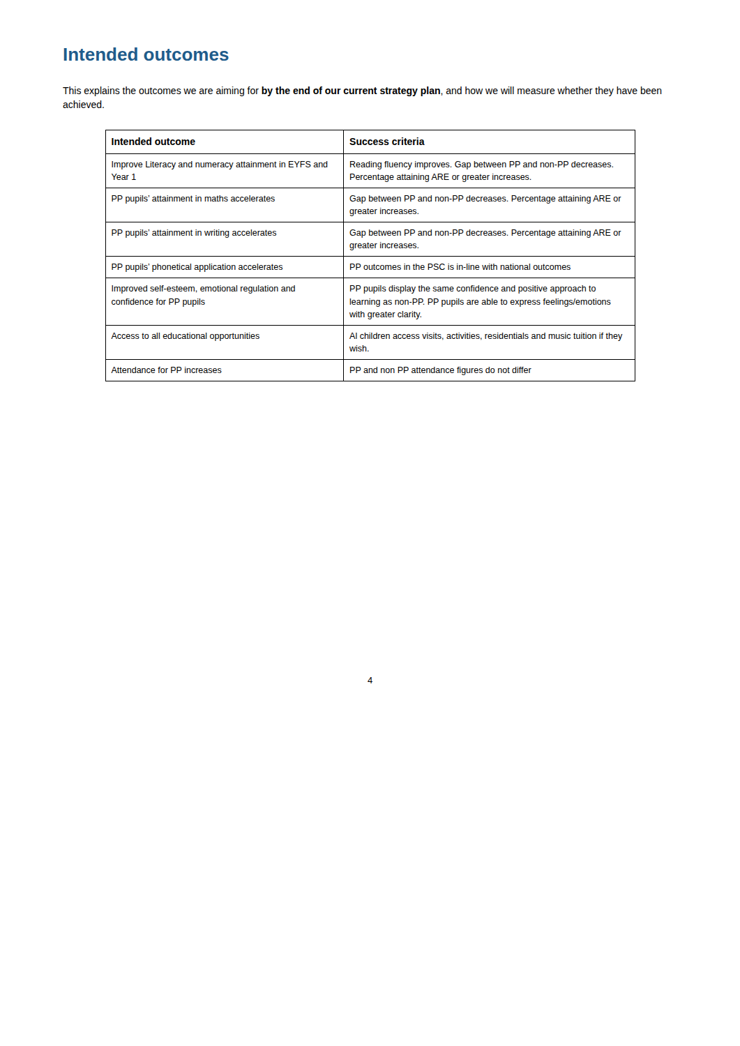Intended outcomes
This explains the outcomes we are aiming for by the end of our current strategy plan, and how we will measure whether they have been achieved.
| Intended outcome | Success criteria |
| --- | --- |
| Improve Literacy and numeracy attainment in EYFS and Year 1 | Reading fluency improves. Gap between PP and non-PP decreases. Percentage attaining ARE or greater increases. |
| PP pupils’ attainment in maths accelerates | Gap between PP and non-PP decreases. Percentage attaining ARE or greater increases. |
| PP pupils’ attainment in writing accelerates | Gap between PP and non-PP decreases. Percentage attaining ARE or greater increases. |
| PP pupils’ phonetical application accelerates | PP outcomes in the PSC is in-line with national outcomes |
| Improved self-esteem, emotional regulation and confidence for PP pupils | PP pupils display the same confidence and positive approach to learning as non-PP. PP pupils are able to express feelings/emotions with greater clarity. |
| Access to all educational opportunities | Al children access visits, activities, residentials and music tuition if they wish. |
| Attendance for PP increases | PP and non PP attendance figures do not differ |
4